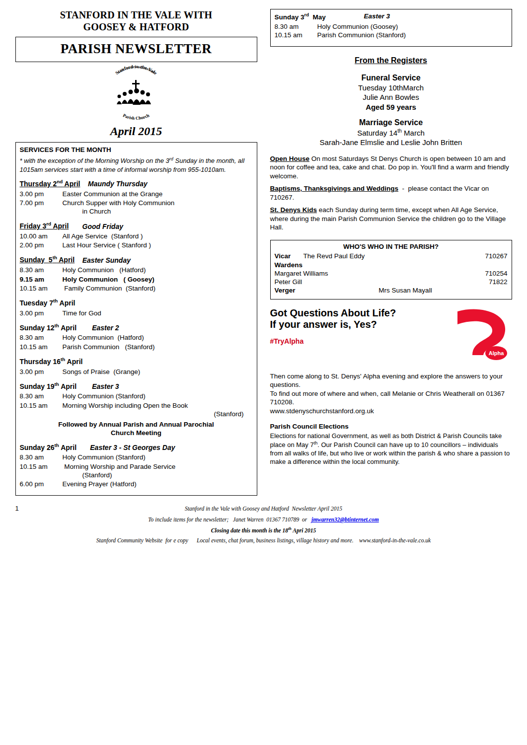STANFORD IN THE VALE WITH
GOOSEY & HATFORD
PARISH NEWSLETTER
Stanford-in-the-Vale with Goosey and Hatford Parish Church
April 2015
Services for the month
* with the exception of the Morning Worship on the 3rd Sunday in the month, all 1015am services start with a time of informal worship from 955-1010am.
Thursday 2nd April Maundy Thursday
| 3.00 pm | Easter Communion at the Grange |
| 7.00 pm | Church Supper with Holy Communion in Church |
Friday 3rd April Good Friday
| 10.00 am | All Age Service (Stanford ) |
| 2.00 pm | Last Hour Service ( Stanford ) |
Sunday 5th April Easter Sunday
| 8.30 am | Holy Communion (Hatford) |
| 9.15 am | Holy Communion ( Goosey) |
| 10.15 am | Family Communion (Stanford) |
Tuesday 7th April
| 3.00 pm | Time for God |
Sunday 12th April Easter 2
| 8.30 am | Holy Communion (Hatford) |
| 10.15 am | Parish Communion (Stanford) |
Thursday 16th April
| 3.00 pm | Songs of Praise (Grange) |
Sunday 19th April Easter 3
| 8.30 am | Holy Communion (Stanford) |
| 10.15 am | Morning Worship including Open the Book (Stanford) |
Followed by Annual Parish and Annual Parochial
Church Meeting
Sunday 26th April Easter 3 - St Georges Day
| 8.30 am | Holy Communion (Stanford) |
| 10.15 am | Morning Worship and Parade Service (Stanford) |
| 6.00 pm | Evening Prayer (Hatford) |
Sunday 3rd May Easter 3
8.30 am Holy Communion (Goosey)
10.15 am Parish Communion (Stanford)
From the Registers
Funeral Service
Tuesday 10thMarch
Julie Ann Bowles
Aged 59 years
Marriage Service
Saturday 14th March
Sarah-Jane Elmslie and Leslie John Britten
Open House On most Saturdays St Denys Church is open between 10 am and noon for coffee and tea, cake and chat. Do pop in. You'll find a warm and friendly welcome.
Baptisms, Thanksgivings and Weddings - please contact the Vicar on 710267.
St. Denys Kids each Sunday during term time, except when All Age Service, where during the main Parish Communion Service the children go to the Village Hall.
WHO'S WHO IN THE PARISH?
| Vicar | The Revd Paul Eddy | 710267 |
| Wardens |
| Margaret Williams | 710254 |
| Peter Gill | 71822 |
| Verger | Mrs Susan Mayall |
Alpha
Got Questions About Life?
If your answer is, Yes?
#TryAlpha
Then come along to St. Denys' Alpha evening and explore the answers to your questions.
To find out more of where and when, call Melanie or Chris Weatherall on 01367 710208.
www.stdenyschurchstanford.org.uk
Parish Council Elections
Elections for national Government, as well as both District & Parish Councils take place on May 7th. Our Parish Council can have up to 10 councillors – individuals from all walks of life, but who live or work within the parish & who share a passion to make a difference within the local community.
1
Stanford in the Vale with Goosey and Hatford Newsletter April 2015
To include items for the newsletter; Janet Warren 01367 710789 or jmwarren32@btinternet.com
Closing date this month is the 18th Apri 2015
Stanford Community Website for e copy Local events, chat forum, business listings, village history and more. www.stanford-in-the-vale.co.uk